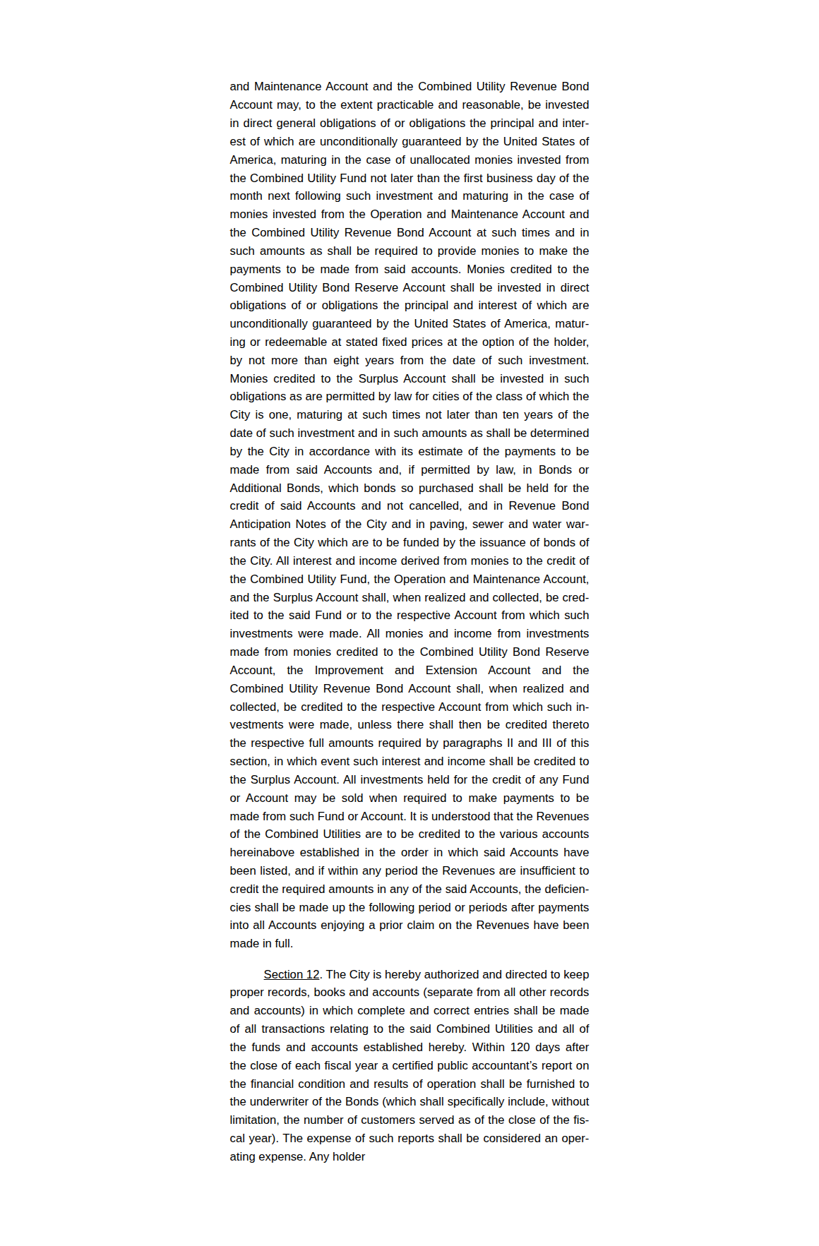and Maintenance Account and the Combined Utility Revenue Bond Account may, to the extent practicable and reasonable, be invested in direct general obligations of or obligations the principal and interest of which are unconditionally guaranteed by the United States of America, maturing in the case of unallocated monies invested from the Combined Utility Fund not later than the first business day of the month next following such investment and maturing in the case of monies invested from the Operation and Maintenance Account and the Combined Utility Revenue Bond Account at such times and in such amounts as shall be required to provide monies to make the payments to be made from said accounts. Monies credited to the Combined Utility Bond Reserve Account shall be invested in direct obligations of or obligations the principal and interest of which are unconditionally guaranteed by the United States of America, maturing or redeemable at stated fixed prices at the option of the holder, by not more than eight years from the date of such investment. Monies credited to the Surplus Account shall be invested in such obligations as are permitted by law for cities of the class of which the City is one, maturing at such times not later than ten years of the date of such investment and in such amounts as shall be determined by the City in accordance with its estimate of the payments to be made from said Accounts and, if permitted by law, in Bonds or Additional Bonds, which bonds so purchased shall be held for the credit of said Accounts and not cancelled, and in Revenue Bond Anticipation Notes of the City and in paving, sewer and water warrants of the City which are to be funded by the issuance of bonds of the City. All interest and income derived from monies to the credit of the Combined Utility Fund, the Operation and Maintenance Account, and the Surplus Account shall, when realized and collected, be credited to the said Fund or to the respective Account from which such investments were made. All monies and income from investments made from monies credited to the Combined Utility Bond Reserve Account, the Improvement and Extension Account and the Combined Utility Revenue Bond Account shall, when realized and collected, be credited to the respective Account from which such investments were made, unless there shall then be credited thereto the respective full amounts required by paragraphs II and III of this section, in which event such interest and income shall be credited to the Surplus Account. All investments held for the credit of any Fund or Account may be sold when required to make payments to be made from such Fund or Account. It is understood that the Revenues of the Combined Utilities are to be credited to the various accounts hereinabove established in the order in which said Accounts have been listed, and if within any period the Revenues are insufficient to credit the required amounts in any of the said Accounts, the deficiencies shall be made up the following period or periods after payments into all Accounts enjoying a prior claim on the Revenues have been made in full.
Section 12. The City is hereby authorized and directed to keep proper records, books and accounts (separate from all other records and accounts) in which complete and correct entries shall be made of all transactions relating to the said Combined Utilities and all of the funds and accounts established hereby. Within 120 days after the close of each fiscal year a certified public accountant’s report on the financial condition and results of operation shall be furnished to the underwriter of the Bonds (which shall specifically include, without limitation, the number of customers served as of the close of the fiscal year). The expense of such reports shall be considered an operating expense. Any holder